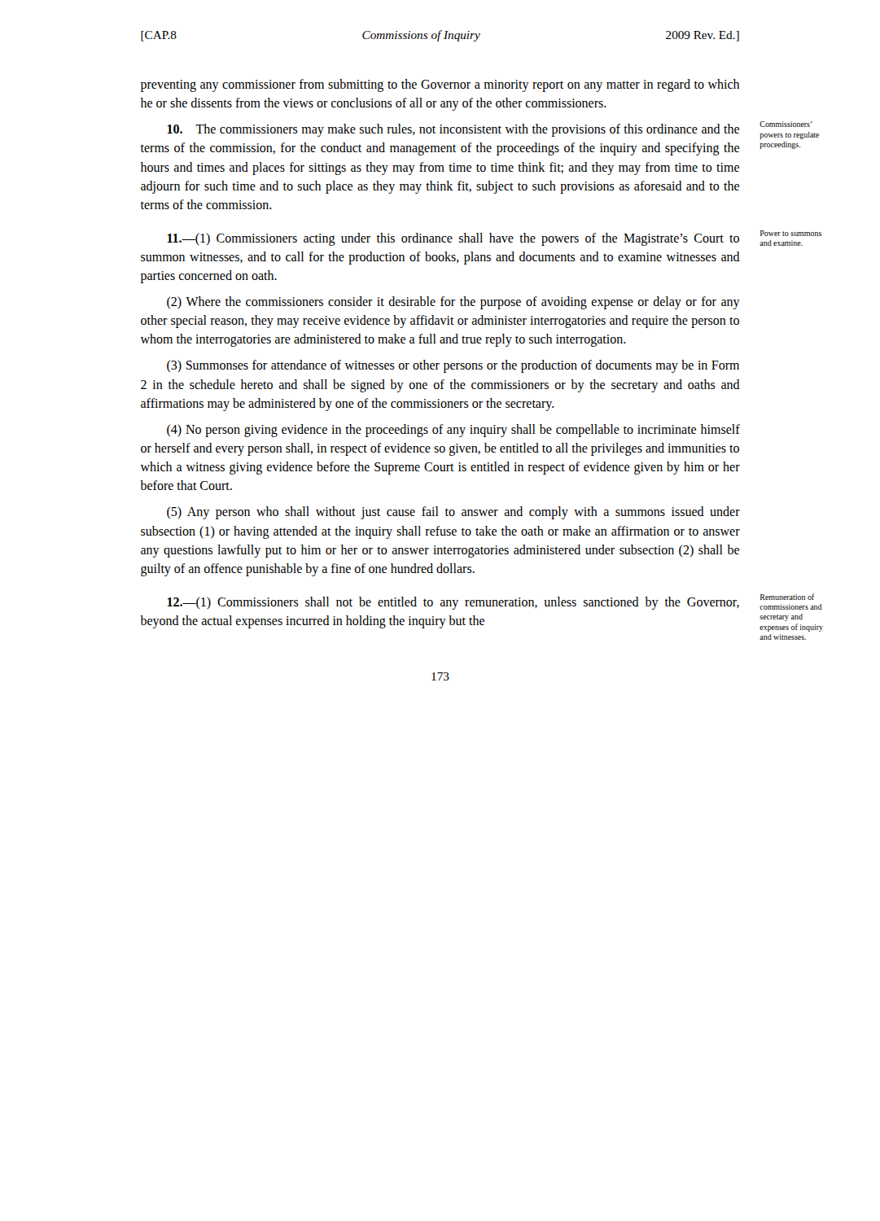[CAP.8 Commissions of Inquiry 2009 Rev. Ed.]
preventing any commissioner from submitting to the Governor a minority report on any matter in regard to which he or she dissents from the views or conclusions of all or any of the other commissioners.
Commissioners’ powers to regulate proceedings.
10. The commissioners may make such rules, not inconsistent with the provisions of this ordinance and the terms of the commission, for the conduct and management of the proceedings of the inquiry and specifying the hours and times and places for sittings as they may from time to time think fit; and they may from time to time adjourn for such time and to such place as they may think fit, subject to such provisions as aforesaid and to the terms of the commission.
Power to summons and examine.
11.—(1) Commissioners acting under this ordinance shall have the powers of the Magistrate’s Court to summon witnesses, and to call for the production of books, plans and documents and to examine witnesses and parties concerned on oath.
(2) Where the commissioners consider it desirable for the purpose of avoiding expense or delay or for any other special reason, they may receive evidence by affidavit or administer interrogatories and require the person to whom the interrogatories are administered to make a full and true reply to such interrogation.
(3) Summonses for attendance of witnesses or other persons or the production of documents may be in Form 2 in the schedule hereto and shall be signed by one of the commissioners or by the secretary and oaths and affirmations may be administered by one of the commissioners or the secretary.
(4) No person giving evidence in the proceedings of any inquiry shall be compellable to incriminate himself or herself and every person shall, in respect of evidence so given, be entitled to all the privileges and immunities to which a witness giving evidence before the Supreme Court is entitled in respect of evidence given by him or her before that Court.
(5) Any person who shall without just cause fail to answer and comply with a summons issued under subsection (1) or having attended at the inquiry shall refuse to take the oath or make an affirmation or to answer any questions lawfully put to him or her or to answer interrogatories administered under subsection (2) shall be guilty of an offence punishable by a fine of one hundred dollars.
Remuneration of commissioners and secretary and expenses of inquiry and witnesses.
12.—(1) Commissioners shall not be entitled to any remuneration, unless sanctioned by the Governor, beyond the actual expenses incurred in holding the inquiry but the
173